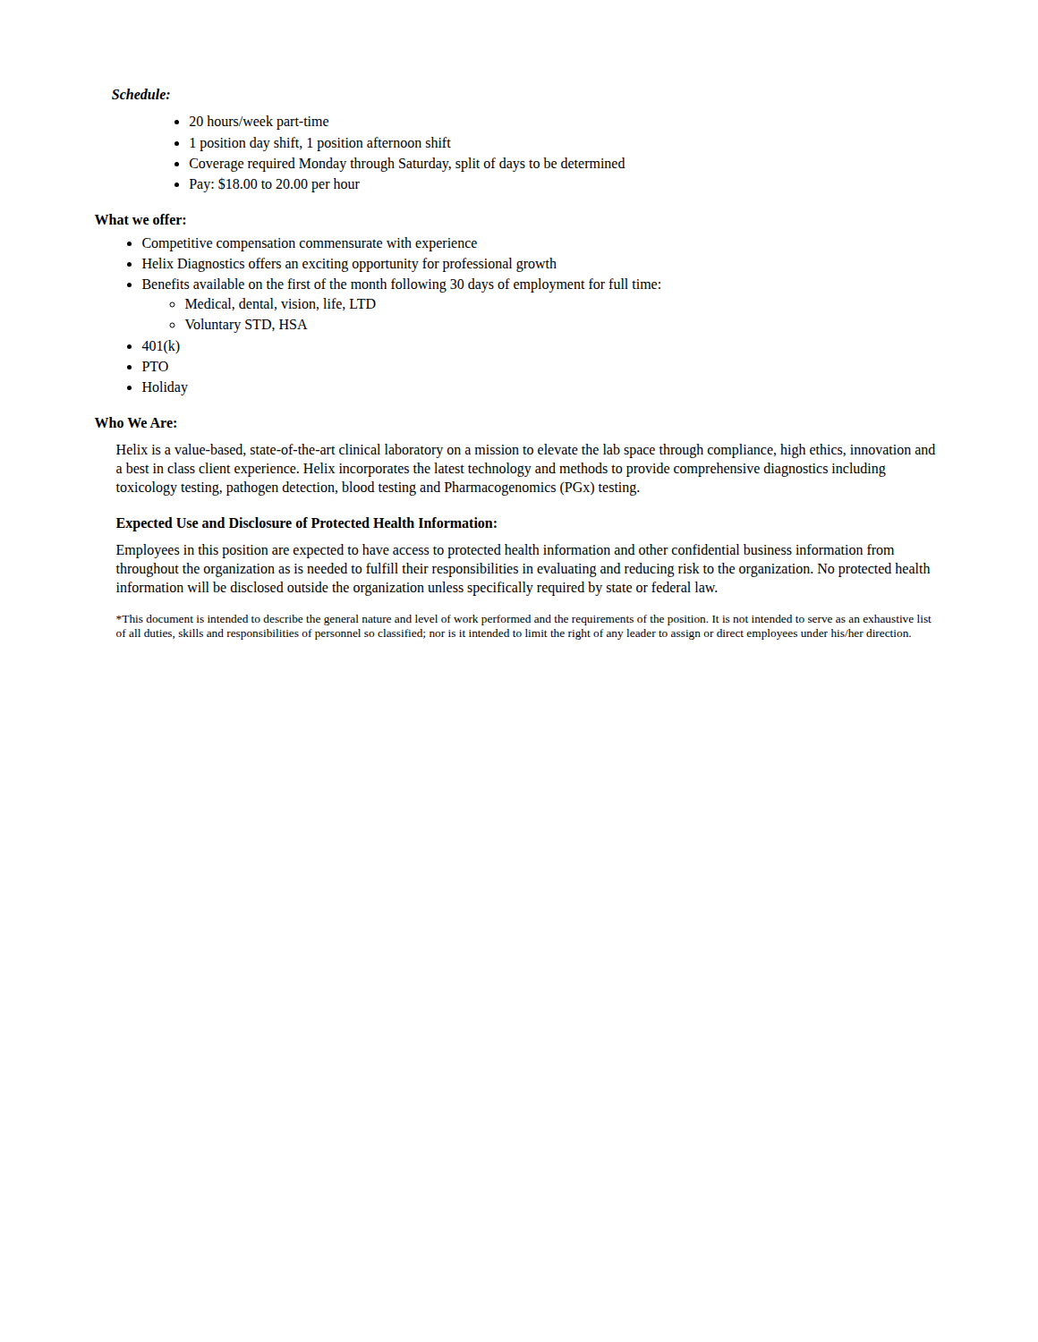Schedule:
20 hours/week part-time
1 position day shift, 1 position afternoon shift
Coverage required Monday through Saturday, split of days to be determined
Pay: $18.00 to 20.00 per hour
What we offer:
Competitive compensation commensurate with experience
Helix Diagnostics offers an exciting opportunity for professional growth
Benefits available on the first of the month following 30 days of employment for full time:
Medical, dental, vision, life, LTD
Voluntary STD, HSA
401(k)
PTO
Holiday
Who We Are:
Helix is a value-based, state-of-the-art clinical laboratory on a mission to elevate the lab space through compliance, high ethics, innovation and a best in class client experience. Helix incorporates the latest technology and methods to provide comprehensive diagnostics including toxicology testing, pathogen detection, blood testing and Pharmacogenomics (PGx) testing.
Expected Use and Disclosure of Protected Health Information:
Employees in this position are expected to have access to protected health information and other confidential business information from throughout the organization as is needed to fulfill their responsibilities in evaluating and reducing risk to the organization. No protected health information will be disclosed outside the organization unless specifically required by state or federal law.
*This document is intended to describe the general nature and level of work performed and the requirements of the position. It is not intended to serve as an exhaustive list of all duties, skills and responsibilities of personnel so classified; nor is it intended to limit the right of any leader to assign or direct employees under his/her direction.